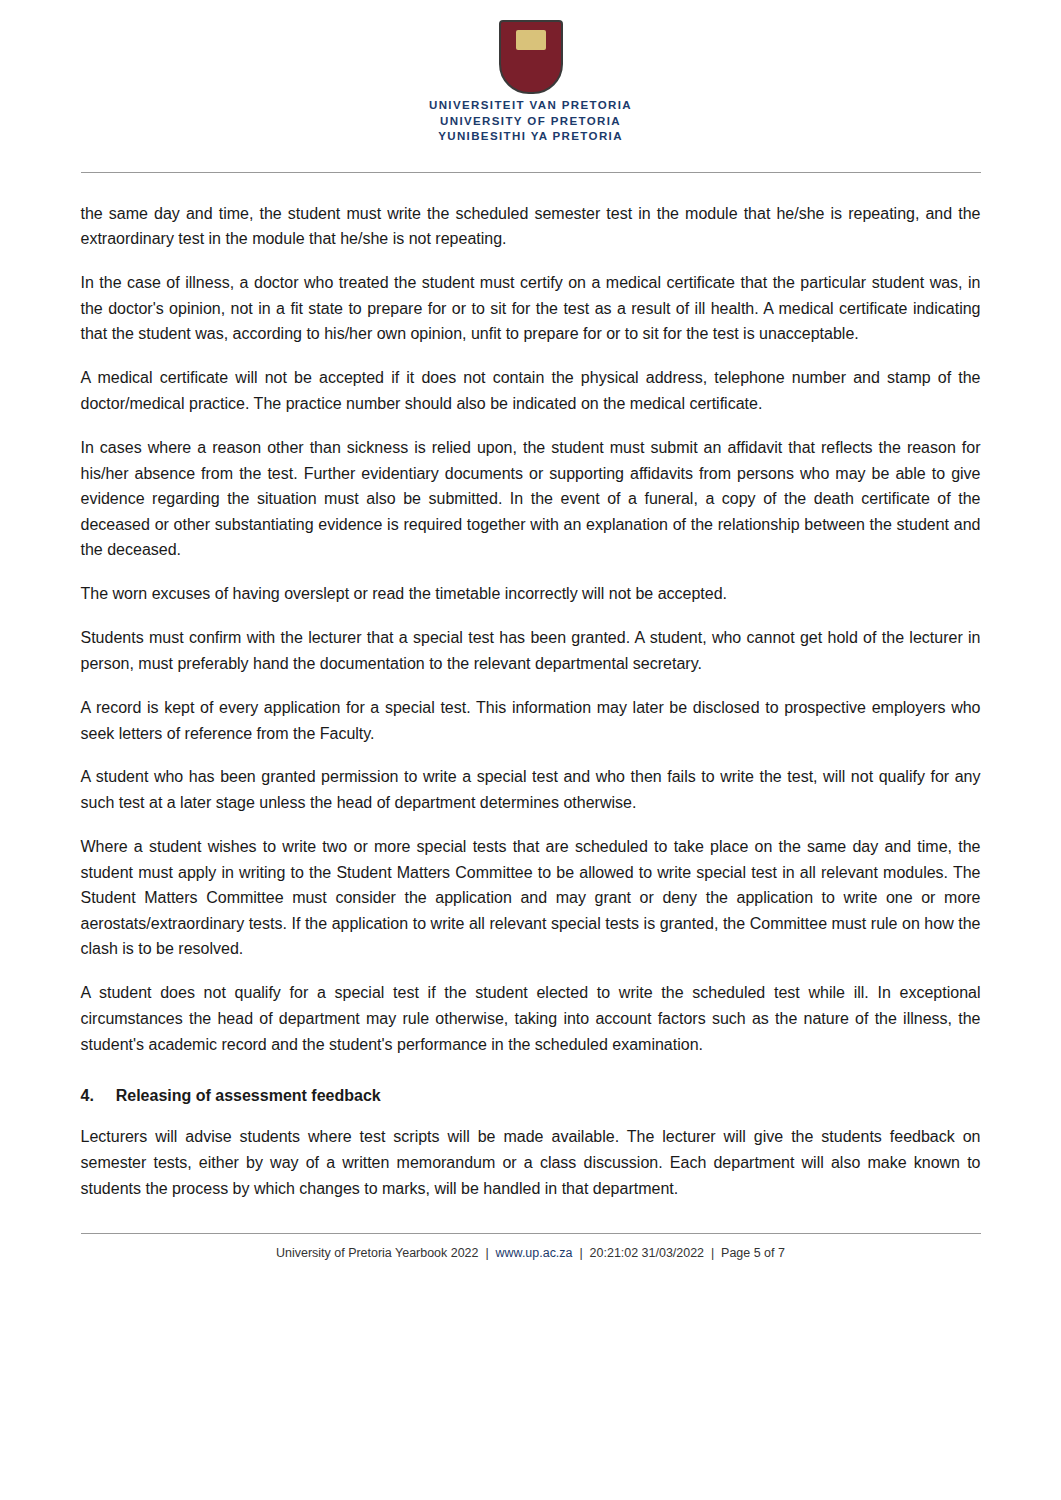Universiteit van Pretoria
University of Pretoria
Yunibesithi ya Pretoria
the same day and time, the student must write the scheduled semester test in the module that he/she is repeating, and the extraordinary test in the module that he/she is not repeating.
In the case of illness, a doctor who treated the student must certify on a medical certificate that the particular student was, in the doctor's opinion, not in a fit state to prepare for or to sit for the test as a result of ill health. A medical certificate indicating that the student was, according to his/her own opinion, unfit to prepare for or to sit for the test is unacceptable.
A medical certificate will not be accepted if it does not contain the physical address, telephone number and stamp of the doctor/medical practice. The practice number should also be indicated on the medical certificate.
In cases where a reason other than sickness is relied upon, the student must submit an affidavit that reflects the reason for his/her absence from the test. Further evidentiary documents or supporting affidavits from persons who may be able to give evidence regarding the situation must also be submitted. In the event of a funeral, a copy of the death certificate of the deceased or other substantiating evidence is required together with an explanation of the relationship between the student and the deceased.
The worn excuses of having overslept or read the timetable incorrectly will not be accepted.
Students must confirm with the lecturer that a special test has been granted. A student, who cannot get hold of the lecturer in person, must preferably hand the documentation to the relevant departmental secretary.
A record is kept of every application for a special test. This information may later be disclosed to prospective employers who seek letters of reference from the Faculty.
A student who has been granted permission to write a special test and who then fails to write the test, will not qualify for any such test at a later stage unless the head of department determines otherwise.
Where a student wishes to write two or more special tests that are scheduled to take place on the same day and time, the student must apply in writing to the Student Matters Committee to be allowed to write special test in all relevant modules. The Student Matters Committee must consider the application and may grant or deny the application to write one or more aerostats/extraordinary tests. If the application to write all relevant special tests is granted, the Committee must rule on how the clash is to be resolved.
A student does not qualify for a special test if the student elected to write the scheduled test while ill. In exceptional circumstances the head of department may rule otherwise, taking into account factors such as the nature of the illness, the student's academic record and the student's performance in the scheduled examination.
4. Releasing of assessment feedback
Lecturers will advise students where test scripts will be made available. The lecturer will give the students feedback on semester tests, either by way of a written memorandum or a class discussion. Each department will also make known to students the process by which changes to marks, will be handled in that department.
University of Pretoria Yearbook 2022 | www.up.ac.za | 20:21:02 31/03/2022 | Page 5 of 7